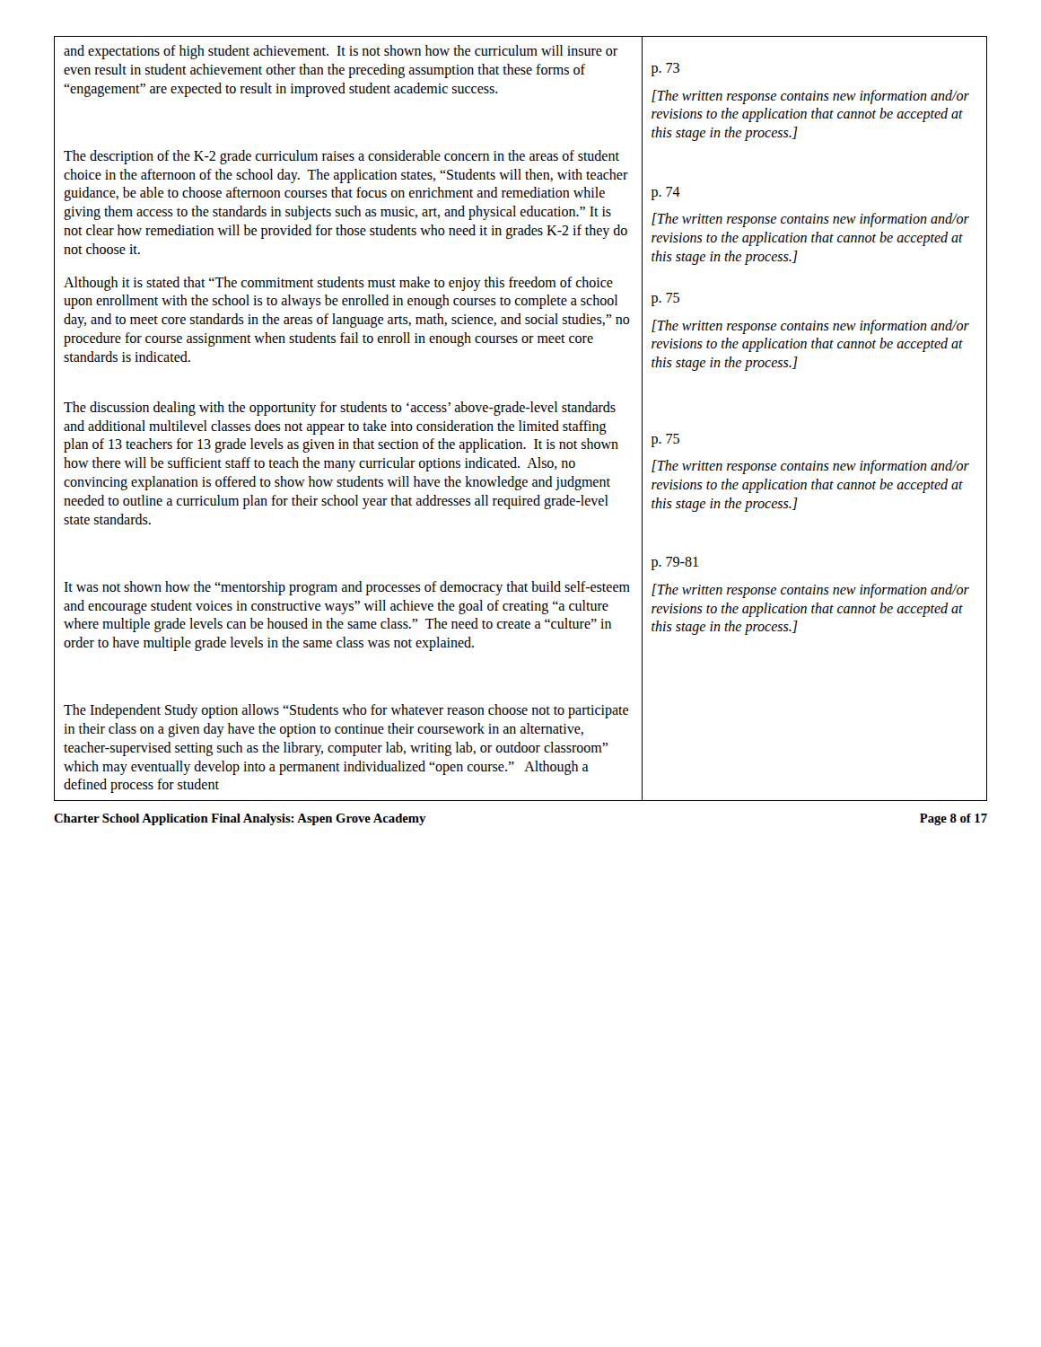| and expectations of high student achievement. It is not shown how the curriculum will insure or even result in student achievement other than the preceding assumption that these forms of “engagement” are expected to result in improved student academic success. The description of the K-2 grade curriculum raises a considerable concern in the areas of student choice in the afternoon of the school day. The application states, “Students will then, with teacher guidance, be able to choose afternoon courses that focus on enrichment and remediation while giving them access to the standards in subjects such as music, art, and physical education.” It is not clear how remediation will be provided for those students who need it in grades K-2 if they do not choose it. Although it is stated that “The commitment students must make to enjoy this freedom of choice upon enrollment with the school is to always be enrolled in enough courses to complete a school day, and to meet core standards in the areas of language arts, math, science, and social studies,” no procedure for course assignment when students fail to enroll in enough courses or meet core standards is indicated. The discussion dealing with the opportunity for students to ‘access’ above-grade-level standards and additional multilevel classes does not appear to take into consideration the limited staffing plan of 13 teachers for 13 grade levels as given in that section of the application. It is not shown how there will be sufficient staff to teach the many curricular options indicated. Also, no convincing explanation is offered to show how students will have the knowledge and judgment needed to outline a curriculum plan for their school year that addresses all required grade-level state standards. It was not shown how the “mentorship program and processes of democracy that build self-esteem and encourage student voices in constructive ways” will achieve the goal of creating “a culture where multiple grade levels can be housed in the same class.” The need to create a “culture” in order to have multiple grade levels in the same class was not explained. The Independent Study option allows “Students who for whatever reason choose not to participate in their class on a given day have the option to continue their coursework in an alternative, teacher-supervised setting such as the library, computer lab, writing lab, or outdoor classroom” which may eventually develop into a permanent individualized “open course.” Although a defined process for student | p. 73 [The written response contains new information and/or revisions to the application that cannot be accepted at this stage in the process.] p. 74 [The written response contains new information and/or revisions to the application that cannot be accepted at this stage in the process.] p. 75 [The written response contains new information and/or revisions to the application that cannot be accepted at this stage in the process.] p. 75 [The written response contains new information and/or revisions to the application that cannot be accepted at this stage in the process.] p. 79-81 [The written response contains new information and/or revisions to the application that cannot be accepted at this stage in the process.] |
Charter School Application Final Analysis: Aspen Grove Academy Page 8 of 17